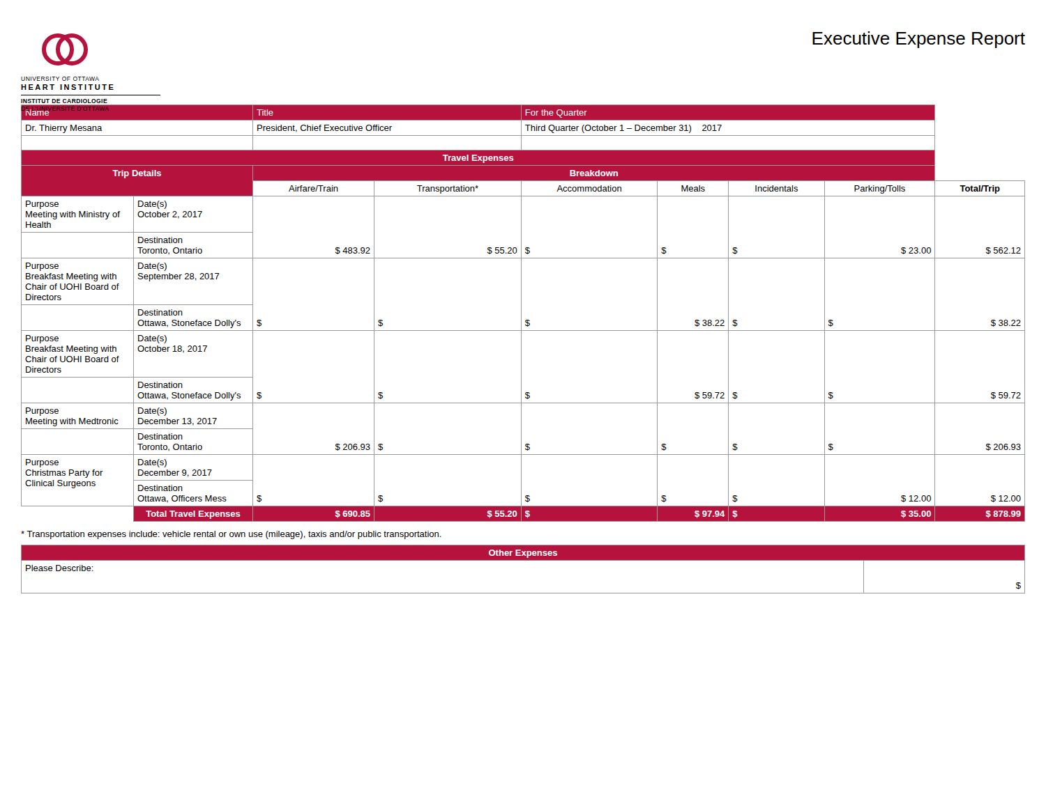UNIVERSITY OF OTTAWA
HEART INSTITUTE
INSTITUT DE CARDIOLOGIE
DE L'UNIVERSITÉ D'OTTAWA
Executive Expense Report
| Name | Title | For the Quarter |
| Dr. Thierry Mesana | President, Chief Executive Officer | Third Quarter (October 1 – December 31) 2017 |
| Travel Expenses |
| Trip Details | Breakdown |
| Airfare/Train | Transportation* | Accommodation | Meals | Incidentals | Parking/Tolls | Total/Trip |
| Purpose Meeting with Ministry of Health | Date(s) October 2, 2017 | $ 483.92 | $ 55.20 | $ | $ | $ | $ 23.00 | $ 562.12 |
| | Destination Toronto, Ontario |
| Purpose Breakfast Meeting with Chair of UOHI Board of Directors | Date(s) September 28, 2017 | $ | $ | $ | $ 38.22 | $ | $ | $ 38.22 |
| | Destination Ottawa, Stoneface Dolly's |
| Purpose Breakfast Meeting with Chair of UOHI Board of Directors | Date(s) October 18, 2017 | $ | $ | $ | $ 59.72 | $ | $ | $ 59.72 |
| | Destination Ottawa, Stoneface Dolly's |
| Purpose Meeting with Medtronic | Date(s) December 13, 2017 | $ 206.93 | $ | $ | $ | $ | $ | $ 206.93 |
| | Destination Toronto, Ontario |
| Purpose Christmas Party for Clinical Surgeons | Date(s) December 9, 2017 | $ | $ | $ | $ | $ | $ 12.00 | $ 12.00 |
| Destination Ottawa, Officers Mess |
| | Total Travel Expenses | $ 690.85 | $ 55.20 | $ | $ 97.94 | $ | $ 35.00 | $ 878.99 |
* Transportation expenses include: vehicle rental or own use (mileage), taxis and/or public transportation.
| Other Expenses |
| Please Describe: | $ |